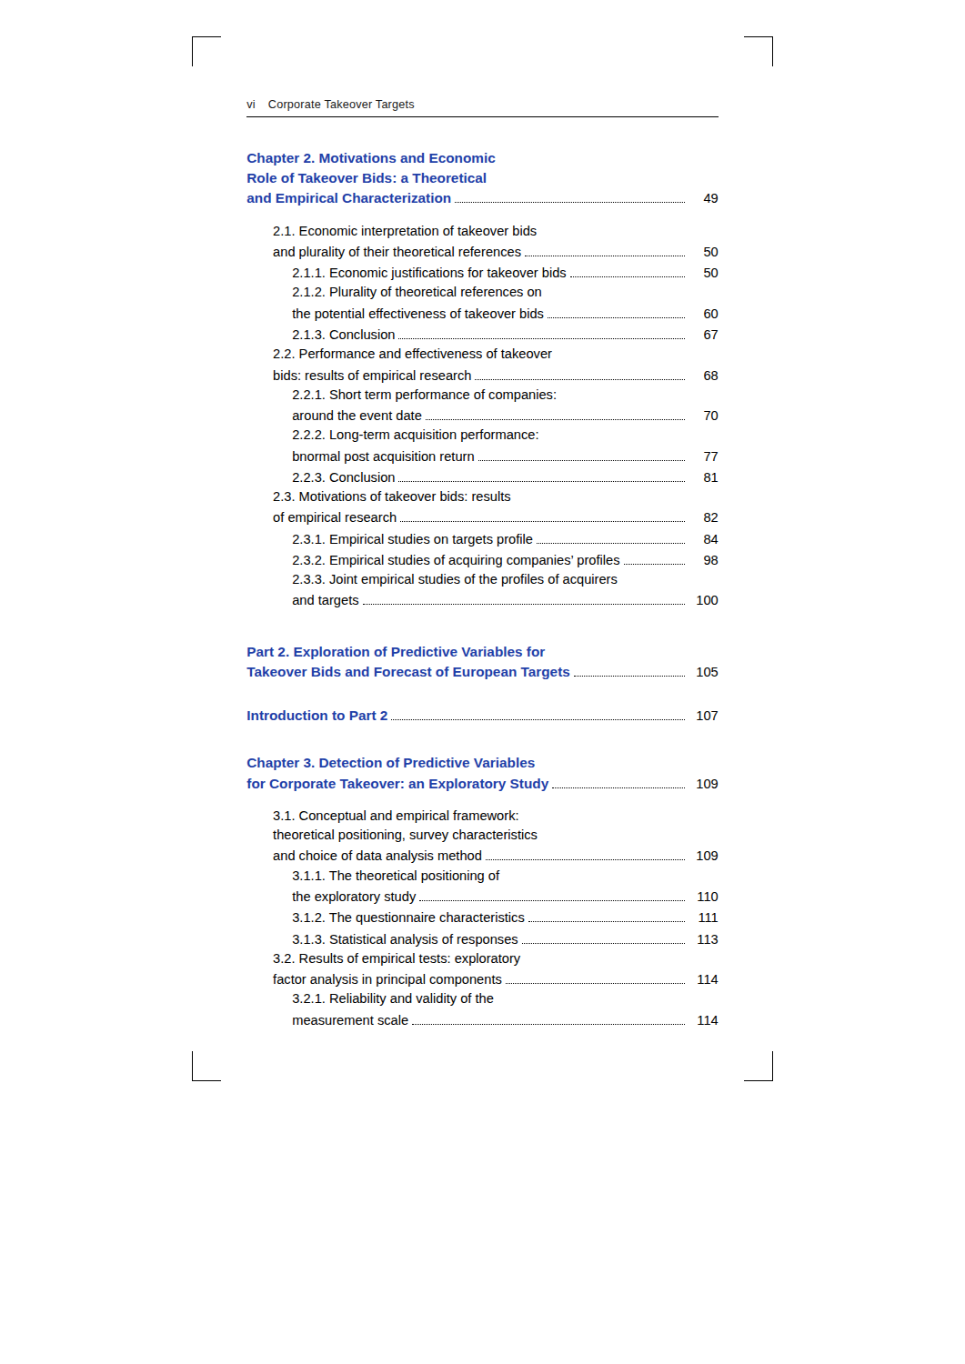vi Corporate Takeover Targets
Chapter 2. Motivations and Economic
Role of Takeover Bids: a Theoretical
and Empirical Characterization 49
2.1. Economic interpretation of takeover bids
and plurality of their theoretical references 50
2.1.1. Economic justifications for takeover bids 50
2.1.2. Plurality of theoretical references on
the potential effectiveness of takeover bids 60
2.1.3. Conclusion 67
2.2. Performance and effectiveness of takeover
bids: results of empirical research 68
2.2.1. Short term performance of companies:
around the event date 70
2.2.2. Long-term acquisition performance:
bnormal post acquisition return 77
2.2.3. Conclusion 81
2.3. Motivations of takeover bids: results
of empirical research 82
2.3.1. Empirical studies on targets profile 84
2.3.2. Empirical studies of acquiring companies’ profiles 98
2.3.3. Joint empirical studies of the profiles of acquirers
and targets 100
Part 2. Exploration of Predictive Variables for
Takeover Bids and Forecast of European Targets 105
Introduction to Part 2 107
Chapter 3. Detection of Predictive Variables
for Corporate Takeover: an Exploratory Study 109
3.1. Conceptual and empirical framework:
theoretical positioning, survey characteristics
and choice of data analysis method 109
3.1.1. The theoretical positioning of
the exploratory study 110
3.1.2. The questionnaire characteristics 111
3.1.3. Statistical analysis of responses 113
3.2. Results of empirical tests: exploratory
factor analysis in principal components 114
3.2.1. Reliability and validity of the
measurement scale 114